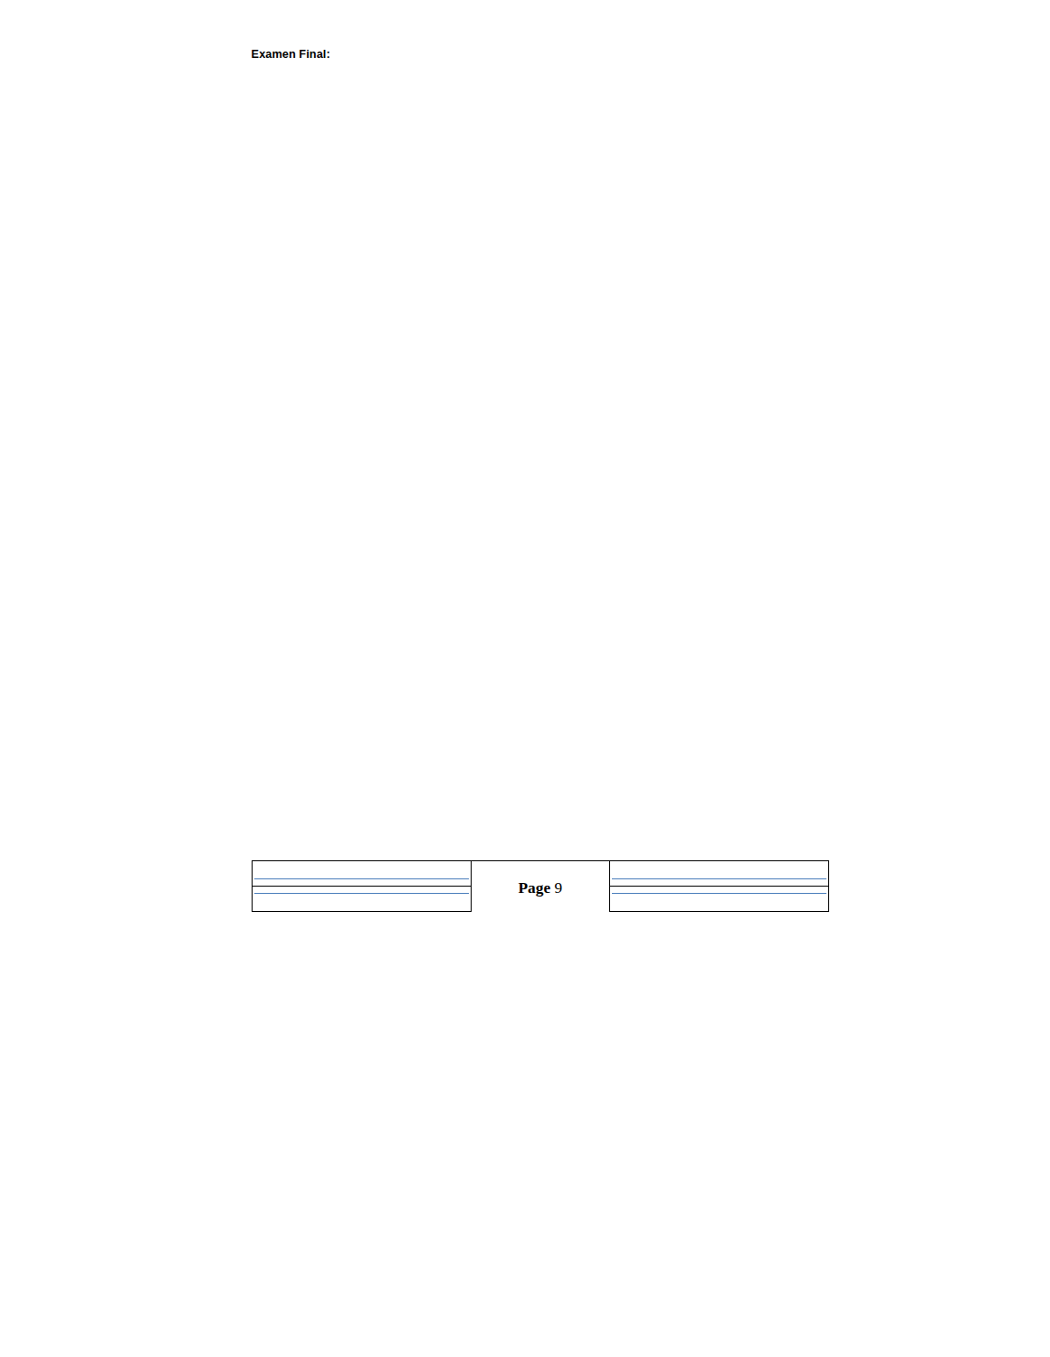Examen Final:
| | Page 9 | |